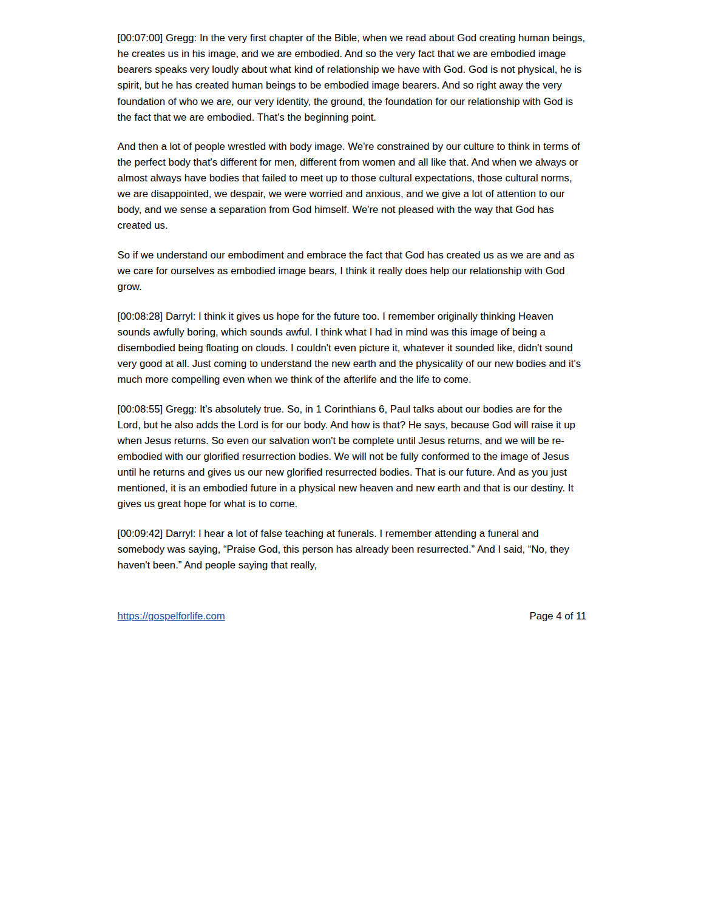[00:07:00] Gregg: In the very first chapter of the Bible, when we read about God creating human beings, he creates us in his image, and we are embodied. And so the very fact that we are embodied image bearers speaks very loudly about what kind of relationship we have with God. God is not physical, he is spirit, but he has created human beings to be embodied image bearers. And so right away the very foundation of who we are, our very identity, the ground, the foundation for our relationship with God is the fact that we are embodied. That's the beginning point.
And then a lot of people wrestled with body image. We're constrained by our culture to think in terms of the perfect body that's different for men, different from women and all like that. And when we always or almost always have bodies that failed to meet up to those cultural expectations, those cultural norms, we are disappointed, we despair, we were worried and anxious, and we give a lot of attention to our body, and we sense a separation from God himself. We're not pleased with the way that God has created us.
So if we understand our embodiment and embrace the fact that God has created us as we are and as we care for ourselves as embodied image bears, I think it really does help our relationship with God grow.
[00:08:28] Darryl: I think it gives us hope for the future too. I remember originally thinking Heaven sounds awfully boring, which sounds awful. I think what I had in mind was this image of being a disembodied being floating on clouds. I couldn't even picture it, whatever it sounded like, didn't sound very good at all. Just coming to understand the new earth and the physicality of our new bodies and it's much more compelling even when we think of the afterlife and the life to come.
[00:08:55] Gregg: It's absolutely true. So, in 1 Corinthians 6, Paul talks about our bodies are for the Lord, but he also adds the Lord is for our body. And how is that? He says, because God will raise it up when Jesus returns. So even our salvation won't be complete until Jesus returns, and we will be re-embodied with our glorified resurrection bodies. We will not be fully conformed to the image of Jesus until he returns and gives us our new glorified resurrected bodies. That is our future. And as you just mentioned, it is an embodied future in a physical new heaven and new earth and that is our destiny. It gives us great hope for what is to come.
[00:09:42] Darryl: I hear a lot of false teaching at funerals. I remember attending a funeral and somebody was saying, “Praise God, this person has already been resurrected.” And I said, “No, they haven't been.” And people saying that really,
https://gospelforlife.com Page 4 of 11